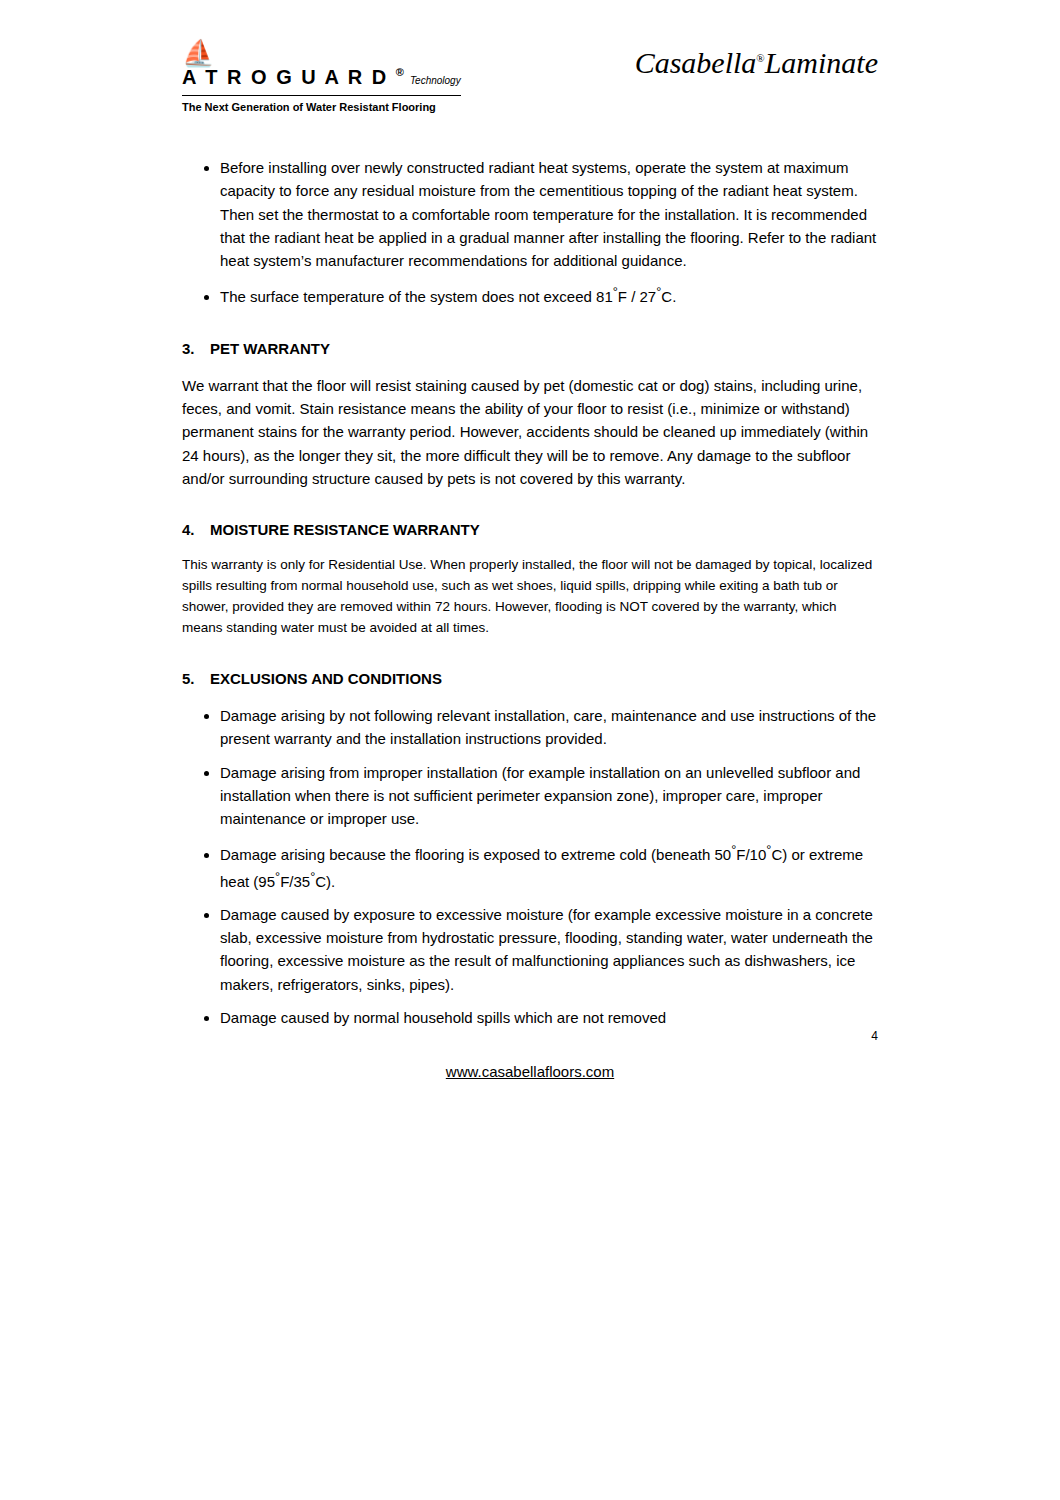⛵
A T R O G U A R D ®Technology
The Next Generation of Water Resistant Flooring
Casabella®Laminate
Before installing over newly constructed radiant heat systems, operate the system at maximum capacity to force any residual moisture from the cementitious topping of the radiant heat system. Then set the thermostat to a comfortable room temperature for the installation. It is recommended that the radiant heat be applied in a gradual manner after installing the flooring. Refer to the radiant heat system’s manufacturer recommendations for additional guidance.
The surface temperature of the system does not exceed 81°F / 27°C.
3. PET WARRANTY
We warrant that the floor will resist staining caused by pet (domestic cat or dog) stains, including urine, feces, and vomit. Stain resistance means the ability of your floor to resist (i.e., minimize or withstand) permanent stains for the warranty period. However, accidents should be cleaned up immediately (within 24 hours), as the longer they sit, the more difficult they will be to remove. Any damage to the subfloor and/or surrounding structure caused by pets is not covered by this warranty.
4. MOISTURE RESISTANCE WARRANTY
This warranty is only for Residential Use. When properly installed, the floor will not be damaged by topical, localized spills resulting from normal household use, such as wet shoes, liquid spills, dripping while exiting a bath tub or shower, provided they are removed within 72 hours. However, flooding is NOT covered by the warranty, which means standing water must be avoided at all times.
5. EXCLUSIONS AND CONDITIONS
Damage arising by not following relevant installation, care, maintenance and use instructions of the present warranty and the installation instructions provided.
Damage arising from improper installation (for example installation on an unlevelled subfloor and installation when there is not sufficient perimeter expansion zone), improper care, improper maintenance or improper use.
Damage arising because the flooring is exposed to extreme cold (beneath 50°F/10°C) or extreme heat (95°F/35°C).
Damage caused by exposure to excessive moisture (for example excessive moisture in a concrete slab, excessive moisture from hydrostatic pressure, flooding, standing water, water underneath the flooring, excessive moisture as the result of malfunctioning appliances such as dishwashers, ice makers, refrigerators, sinks, pipes).
Damage caused by normal household spills which are not removed
4
www.casabellafloors.com